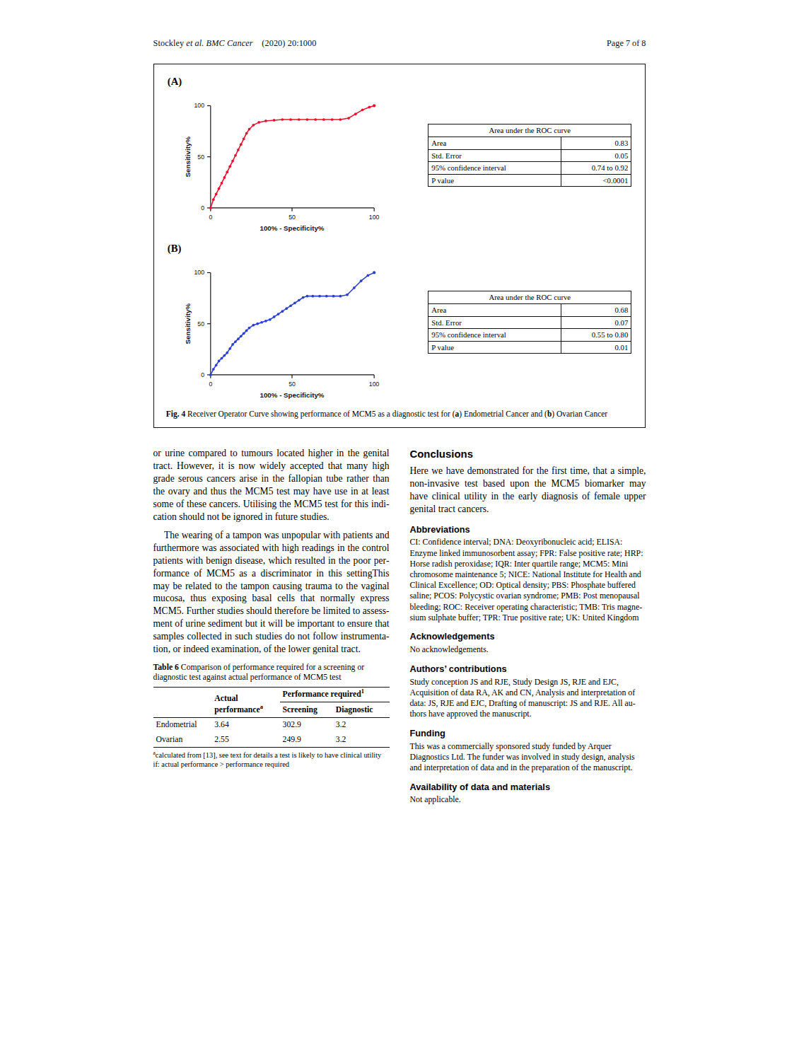Stockley et al. BMC Cancer (2020) 20:1000
Page 7 of 8
(A)
0 50 100 0 50 100 Sensitivity% 100% - Specificity%
Area under the ROC curve
| Area | 0.83 |
| Std. Error | 0.05 |
| 95% confidence interval | 0.74 to 0.92 |
| P value | <0.0001 |
(B)
0 50 100 0 50 100 Sensitivity% 100% - Specificity%
Area under the ROC curve
| Area | 0.68 |
| Std. Error | 0.07 |
| 95% confidence interval | 0.55 to 0.80 |
| P value | 0.01 |
Fig. 4 Receiver Operator Curve showing performance of MCM5 as a diagnostic test for (a) Endometrial Cancer and (b) Ovarian Cancer
or urine compared to tumours located higher in the genital tract. However, it is now widely accepted that many high grade serous cancers arise in the fallopian tube rather than the ovary and thus the MCM5 test may have use in at least some of these cancers. Utilising the MCM5 test for this indication should not be ignored in future studies.
The wearing of a tampon was unpopular with patients and furthermore was associated with high readings in the control patients with benign disease, which resulted in the poor performance of MCM5 as a discriminator in this settingThis may be related to the tampon causing trauma to the vaginal mucosa, thus exposing basal cells that normally express MCM5. Further studies should therefore be limited to assessment of urine sediment but it will be important to ensure that samples collected in such studies do not follow instrumentation, or indeed examination, of the lower genital tract.
Table 6 Comparison of performance required for a screening or diagnostic test against actual performance of MCM5 test
| | Actual performance a | Performance required 1 |
| --- | --- | --- |
| Screening | Diagnostic |
| Endometrial | 3.64 | 302.9 | 3.2 |
| Ovarian | 2.55 | 249.9 | 3.2 |
acalculated from [13], see text for details a test is likely to have clinical utility if: actual performance > performance required
Conclusions
Here we have demonstrated for the first time, that a simple, non-invasive test based upon the MCM5 biomarker may have clinical utility in the early diagnosis of female upper genital tract cancers.
Abbreviations
CI: Confidence interval; DNA: Deoxyribonucleic acid; ELISA: Enzyme linked immunosorbent assay; FPR: False positive rate; HRP: Horse radish peroxidase; IQR: Inter quartile range; MCM5: Mini chromosome maintenance 5; NICE: National Institute for Health and Clinical Excellence; OD: Optical density; PBS: Phosphate buffered saline; PCOS: Polycystic ovarian syndrome; PMB: Post menopausal bleeding; ROC: Receiver operating characteristic; TMB: Tris magnesium sulphate buffer; TPR: True positive rate; UK: United Kingdom
Acknowledgements
No acknowledgements.
Authors’ contributions
Study conception JS and RJE, Study Design JS, RJE and EJC, Acquisition of data RA, AK and CN, Analysis and interpretation of data: JS, RJE and EJC, Drafting of manuscript: JS and RJE. All authors have approved the manuscript.
Funding
This was a commercially sponsored study funded by Arquer Diagnostics Ltd. The funder was involved in study design, analysis and interpretation of data and in the preparation of the manuscript.
Availability of data and materials
Not applicable.